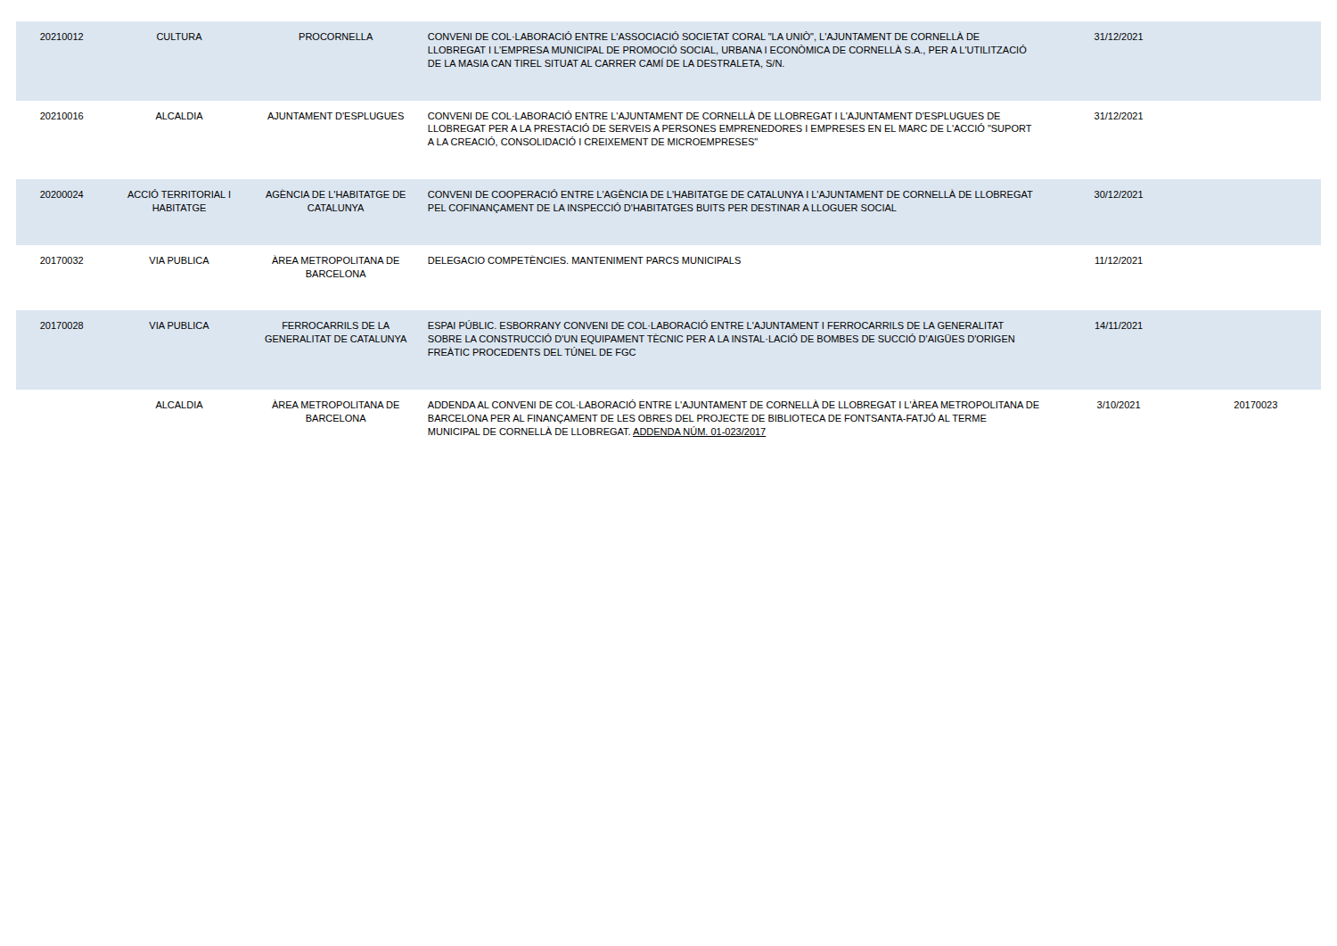| 20210012 | CULTURA | PROCORNELLA | CONVENI DE COL·LABORACIÓ ENTRE L'ASSOCIACIÓ SOCIETAT CORAL "LA UNIÒ", L'AJUNTAMENT DE CORNELLÀ DE LLOBREGAT I L'EMPRESA MUNICIPAL DE PROMOCIÓ SOCIAL, URBANA I ECONÒMICA DE CORNELLÀ S.A., PER A L'UTILITZACIÓ DE LA MASIA CAN TIREL SITUAT AL CARRER CAMÍ DE LA DESTRALETA, S/N. | 31/12/2021 | |
| 20210016 | ALCALDIA | AJUNTAMENT D'ESPLUGUES | CONVENI DE COL·LABORACIÓ ENTRE L'AJUNTAMENT DE CORNELLÀ DE LLOBREGAT I L'AJUNTAMENT D'ESPLUGUES DE LLOBREGAT PER A LA PRESTACIÓ DE SERVEIS A PERSONES EMPRENEDORES I EMPRESES EN EL MARC DE L'ACCIÓ "SUPORT A LA CREACIÓ, CONSOLIDACIÓ I CREIXEMENT DE MICROEMPRESES" | 31/12/2021 | |
| 20200024 | ACCIÓ TERRITORIAL I HABITATGE | AGÈNCIA DE L'HABITATGE DE CATALUNYA | CONVENI DE COOPERACIÓ ENTRE L'AGÈNCIA DE L'HABITATGE DE CATALUNYA I L'AJUNTAMENT DE CORNELLÀ DE LLOBREGAT PEL COFINANÇAMENT DE LA INSPECCIÓ D'HABITATGES BUITS PER DESTINAR A LLOGUER SOCIAL | 30/12/2021 | |
| 20170032 | VIA PUBLICA | ÀREA METROPOLITANA DE BARCELONA | DELEGACIO COMPETÈNCIES. MANTENIMENT PARCS MUNICIPALS | 11/12/2021 | |
| 20170028 | VIA PUBLICA | FERROCARRILS DE LA GENERALITAT DE CATALUNYA | ESPAI PÚBLIC. ESBORRANY CONVENI DE COL·LABORACIÓ ENTRE L'AJUNTAMENT I FERROCARRILS DE LA GENERALITAT SOBRE LA CONSTRUCCIÓ D'UN EQUIPAMENT TÈCNIC PER A LA INSTAL·LACIÓ DE BOMBES DE SUCCIÓ D'AIGÜES D'ORIGEN FREÀTIC PROCEDENTS DEL TÚNEL DE FGC | 14/11/2021 | |
| | ALCALDIA | ÀREA METROPOLITANA DE BARCELONA | ADDENDA AL CONVENI DE COL·LABORACIÓ ENTRE L'AJUNTAMENT DE CORNELLÀ DE LLOBREGAT I L'ÀREA METROPOLITANA DE BARCELONA PER AL FINANÇAMENT DE LES OBRES DEL PROJECTE DE BIBLIOTECA DE FONTSANTA-FATJÓ AL TERME MUNICIPAL DE CORNELLÀ DE LLOBREGAT. ADDENDA NÚM. 01-023/2017 | 3/10/2021 | 20170023 |